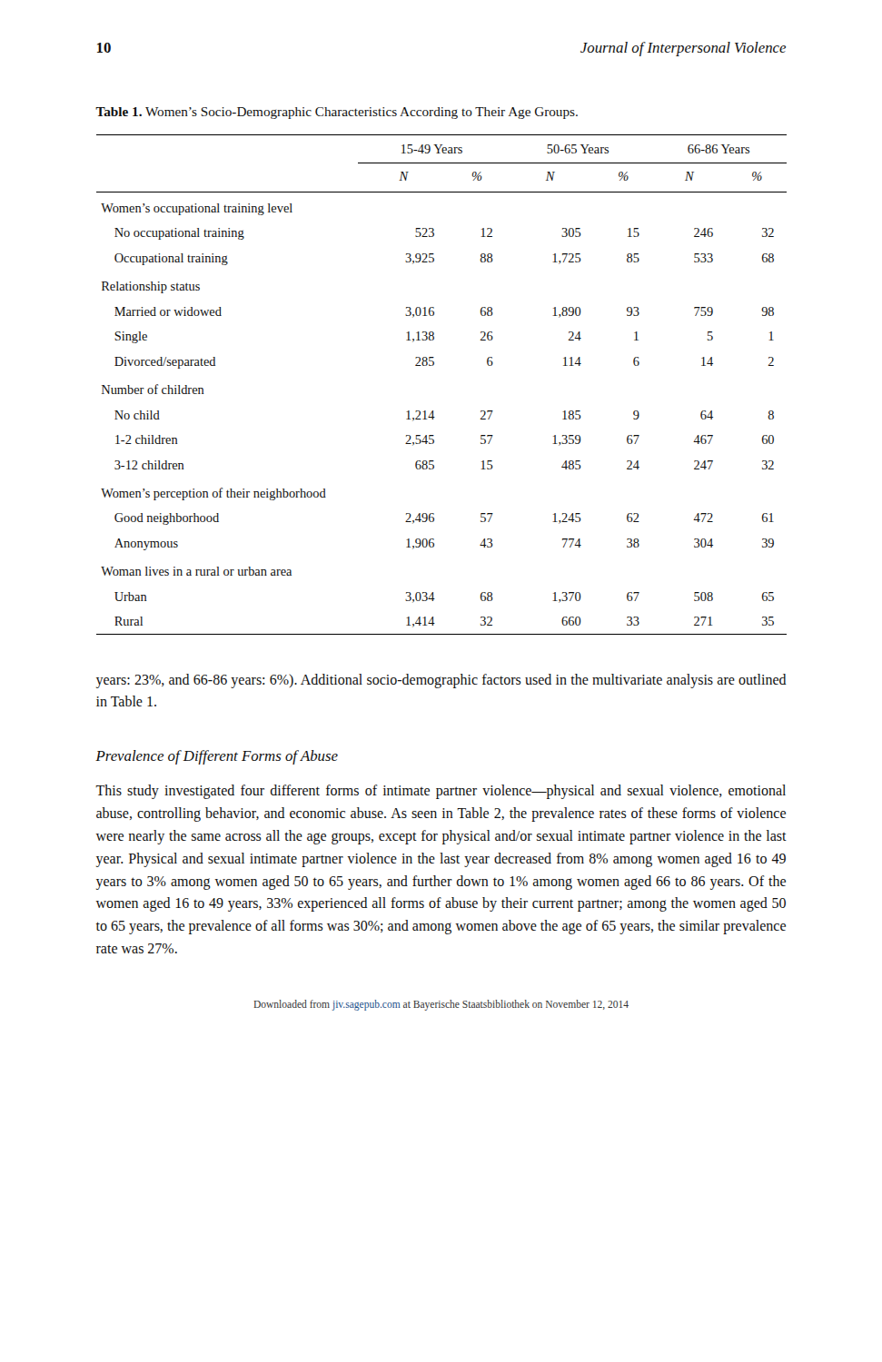10 Journal of Interpersonal Violence
Table 1. Women’s Socio-Demographic Characteristics According to Their Age Groups.
| | 15-49 Years | 50-65 Years | 66-86 Years |
| --- | --- | --- | --- |
| | N | % | N | % | N | % |
| Women’s occupational training level |
| No occupational training | 523 | 12 | 305 | 15 | 246 | 32 |
| Occupational training | 3,925 | 88 | 1,725 | 85 | 533 | 68 |
| Relationship status | |
| Married or widowed | 3,016 | 68 | 1,890 | 93 | 759 | 98 |
| Single | 1,138 | 26 | 24 | 1 | 5 | 1 |
| Divorced/separated | 285 | 6 | 114 | 6 | 14 | 2 |
| Number of children | |
| No child | 1,214 | 27 | 185 | 9 | 64 | 8 |
| 1-2 children | 2,545 | 57 | 1,359 | 67 | 467 | 60 |
| 3-12 children | 685 | 15 | 485 | 24 | 247 | 32 |
| Women’s perception of their neighborhood | |
| Good neighborhood | 2,496 | 57 | 1,245 | 62 | 472 | 61 |
| Anonymous | 1,906 | 43 | 774 | 38 | 304 | 39 |
| Woman lives in a rural or urban area | |
| Urban | 3,034 | 68 | 1,370 | 67 | 508 | 65 |
| Rural | 1,414 | 32 | 660 | 33 | 271 | 35 |
years: 23%, and 66-86 years: 6%). Additional socio-demographic factors used in the multivariate analysis are outlined in Table 1.
Prevalence of Different Forms of Abuse
This study investigated four different forms of intimate partner violence—physical and sexual violence, emotional abuse, controlling behavior, and economic abuse. As seen in Table 2, the prevalence rates of these forms of violence were nearly the same across all the age groups, except for physical and/or sexual intimate partner violence in the last year. Physical and sexual intimate partner violence in the last year decreased from 8% among women aged 16 to 49 years to 3% among women aged 50 to 65 years, and further down to 1% among women aged 66 to 86 years. Of the women aged 16 to 49 years, 33% experienced all forms of abuse by their current partner; among the women aged 50 to 65 years, the prevalence of all forms was 30%; and among women above the age of 65 years, the similar prevalence rate was 27%.
Downloaded from jiv.sagepub.com at Bayerische Staatsbibliothek on November 12, 2014